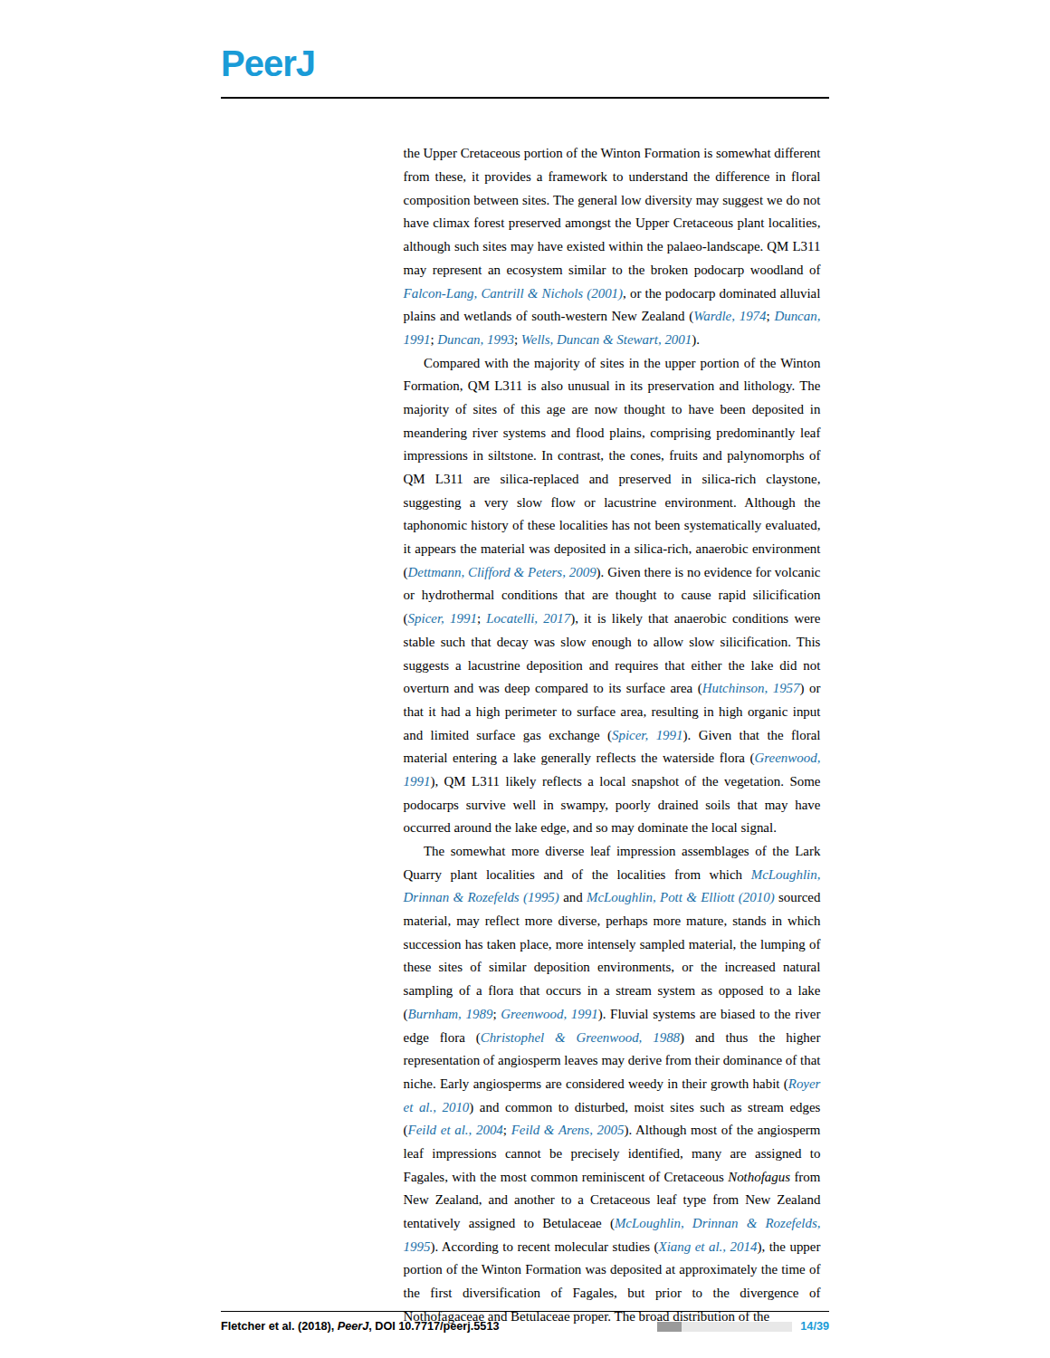PeerJ
the Upper Cretaceous portion of the Winton Formation is somewhat different from these, it provides a framework to understand the difference in floral composition between sites. The general low diversity may suggest we do not have climax forest preserved amongst the Upper Cretaceous plant localities, although such sites may have existed within the palaeo-landscape. QM L311 may represent an ecosystem similar to the broken podocarp woodland of Falcon-Lang, Cantrill & Nichols (2001), or the podocarp dominated alluvial plains and wetlands of south-western New Zealand (Wardle, 1974; Duncan, 1991; Duncan, 1993; Wells, Duncan & Stewart, 2001).
Compared with the majority of sites in the upper portion of the Winton Formation, QM L311 is also unusual in its preservation and lithology. The majority of sites of this age are now thought to have been deposited in meandering river systems and flood plains, comprising predominantly leaf impressions in siltstone. In contrast, the cones, fruits and palynomorphs of QM L311 are silica-replaced and preserved in silica-rich claystone, suggesting a very slow flow or lacustrine environment. Although the taphonomic history of these localities has not been systematically evaluated, it appears the material was deposited in a silica-rich, anaerobic environment (Dettmann, Clifford & Peters, 2009). Given there is no evidence for volcanic or hydrothermal conditions that are thought to cause rapid silicification (Spicer, 1991; Locatelli, 2017), it is likely that anaerobic conditions were stable such that decay was slow enough to allow slow silicification. This suggests a lacustrine deposition and requires that either the lake did not overturn and was deep compared to its surface area (Hutchinson, 1957) or that it had a high perimeter to surface area, resulting in high organic input and limited surface gas exchange (Spicer, 1991). Given that the floral material entering a lake generally reflects the waterside flora (Greenwood, 1991), QM L311 likely reflects a local snapshot of the vegetation. Some podocarps survive well in swampy, poorly drained soils that may have occurred around the lake edge, and so may dominate the local signal.
The somewhat more diverse leaf impression assemblages of the Lark Quarry plant localities and of the localities from which McLoughlin, Drinnan & Rozefelds (1995) and McLoughlin, Pott & Elliott (2010) sourced material, may reflect more diverse, perhaps more mature, stands in which succession has taken place, more intensely sampled material, the lumping of these sites of similar deposition environments, or the increased natural sampling of a flora that occurs in a stream system as opposed to a lake (Burnham, 1989; Greenwood, 1991). Fluvial systems are biased to the river edge flora (Christophel & Greenwood, 1988) and thus the higher representation of angiosperm leaves may derive from their dominance of that niche. Early angiosperms are considered weedy in their growth habit (Royer et al., 2010) and common to disturbed, moist sites such as stream edges (Feild et al., 2004; Feild & Arens, 2005). Although most of the angiosperm leaf impressions cannot be precisely identified, many are assigned to Fagales, with the most common reminiscent of Cretaceous Nothofagus from New Zealand, and another to a Cretaceous leaf type from New Zealand tentatively assigned to Betulaceae (McLoughlin, Drinnan & Rozefelds, 1995). According to recent molecular studies (Xiang et al., 2014), the upper portion of the Winton Formation was deposited at approximately the time of the first diversification of Fagales, but prior to the divergence of Nothofagaceae and Betulaceae proper. The broad distribution of the
Fletcher et al. (2018), PeerJ, DOI 10.7717/peerj.5513
14/39